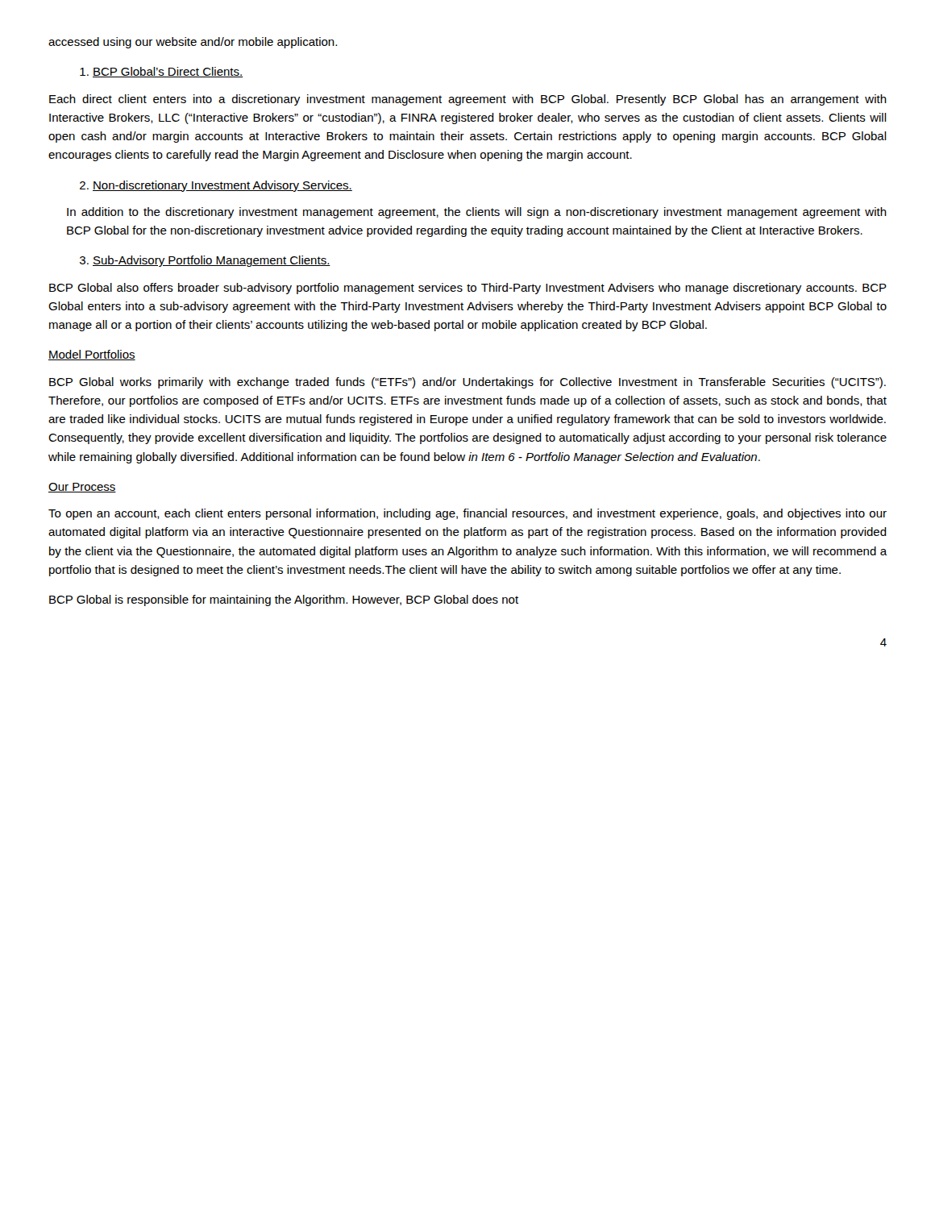accessed using our website and/or mobile application.
BCP Global’s Direct Clients.
Each direct client enters into a discretionary investment management agreement with BCP Global. Presently BCP Global has an arrangement with Interactive Brokers, LLC (“Interactive Brokers” or “custodian”), a FINRA registered broker dealer, who serves as the custodian of client assets. Clients will open cash and/or margin accounts at Interactive Brokers to maintain their assets. Certain restrictions apply to opening margin accounts. BCP Global encourages clients to carefully read the Margin Agreement and Disclosure when opening the margin account.
Non-discretionary Investment Advisory Services.
In addition to the discretionary investment management agreement, the clients will sign a non-discretionary investment management agreement with BCP Global for the non-discretionary investment advice provided regarding the equity trading account maintained by the Client at Interactive Brokers.
Sub-Advisory Portfolio Management Clients.
BCP Global also offers broader sub-advisory portfolio management services to Third-Party Investment Advisers who manage discretionary accounts. BCP Global enters into a sub-advisory agreement with the Third-Party Investment Advisers whereby the Third-Party Investment Advisers appoint BCP Global to manage all or a portion of their clients’ accounts utilizing the web-based portal or mobile application created by BCP Global.
Model Portfolios
BCP Global works primarily with exchange traded funds (“ETFs”) and/or Undertakings for Collective Investment in Transferable Securities (“UCITS”). Therefore, our portfolios are composed of ETFs and/or UCITS. ETFs are investment funds made up of a collection of assets, such as stock and bonds, that are traded like individual stocks. UCITS are mutual funds registered in Europe under a unified regulatory framework that can be sold to investors worldwide. Consequently, they provide excellent diversification and liquidity. The portfolios are designed to automatically adjust according to your personal risk tolerance while remaining globally diversified. Additional information can be found below in Item 6 - Portfolio Manager Selection and Evaluation.
Our Process
To open an account, each client enters personal information, including age, financial resources, and investment experience, goals, and objectives into our automated digital platform via an interactive Questionnaire presented on the platform as part of the registration process. Based on the information provided by the client via the Questionnaire, the automated digital platform uses an Algorithm to analyze such information. With this information, we will recommend a portfolio that is designed to meet the client’s investment needs.The client will have the ability to switch among suitable portfolios we offer at any time.
BCP Global is responsible for maintaining the Algorithm. However, BCP Global does not
4